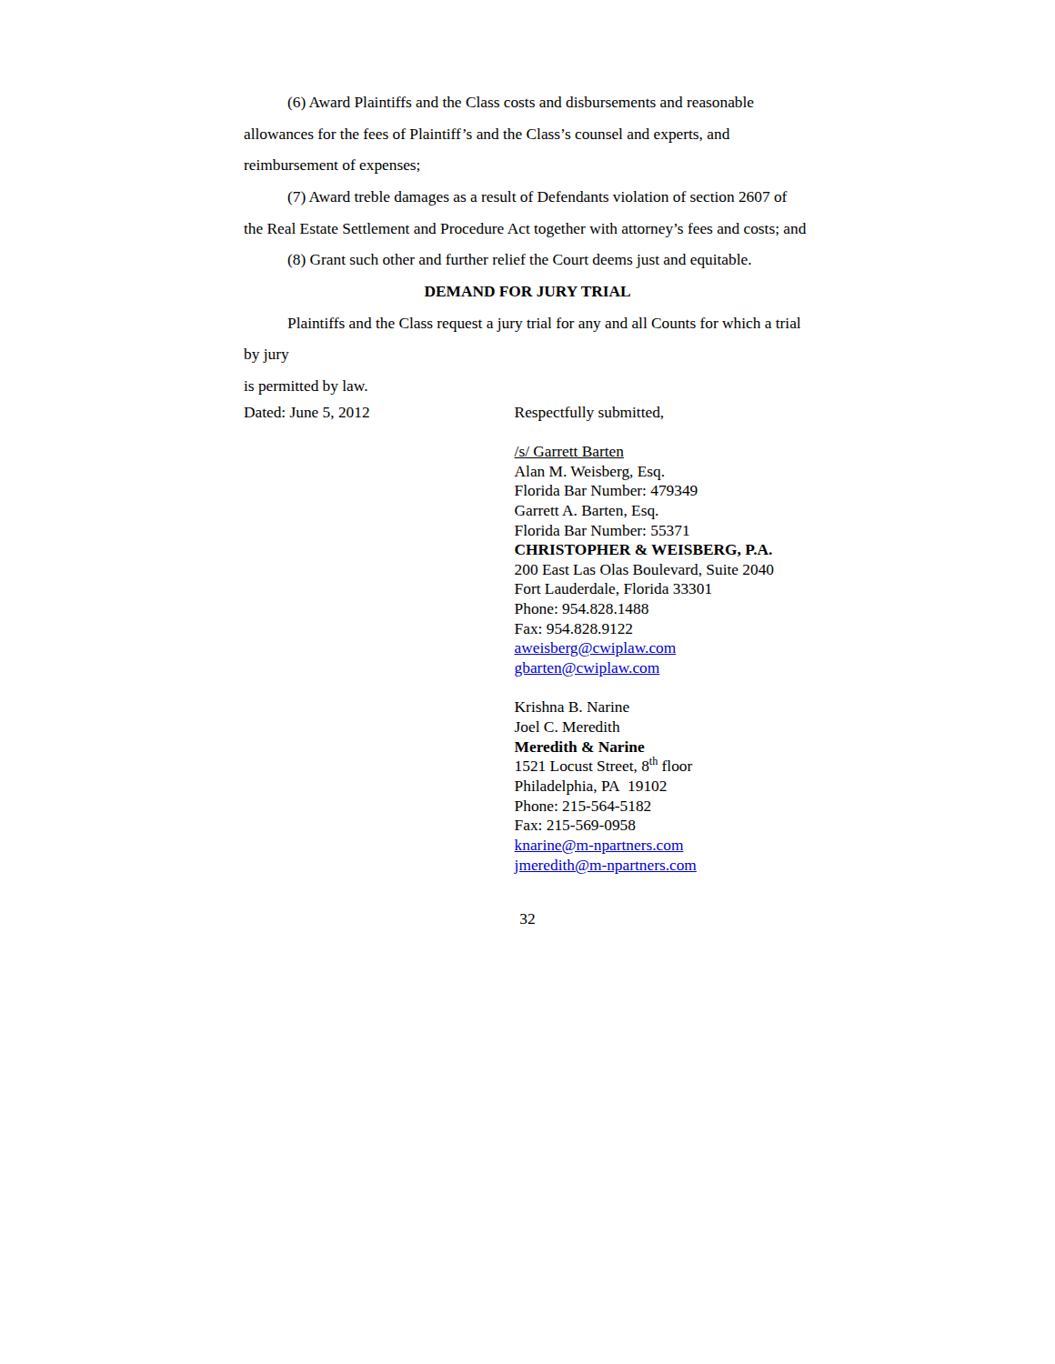(6) Award Plaintiffs and the Class costs and disbursements and reasonable
allowances for the fees of Plaintiff’s and the Class’s counsel and experts, and
reimbursement of expenses;
(7) Award treble damages as a result of Defendants violation of section 2607 of
the Real Estate Settlement and Procedure Act together with attorney’s fees and costs; and
(8) Grant such other and further relief the Court deems just and equitable.
DEMAND FOR JURY TRIAL
Plaintiffs and the Class request a jury trial for any and all Counts for which a trial by jury
is permitted by law.
Dated: June 5, 2012
Respectfully submitted,
/s/ Garrett Barten Alan M. Weisberg, Esq. Florida Bar Number: 479349 Garrett A. Barten, Esq. Florida Bar Number: 55371 CHRISTOPHER & WEISBERG, P.A. 200 East Las Olas Boulevard, Suite 2040 Fort Lauderdale, Florida 33301 Phone: 954.828.1488 Fax: 954.828.9122 aweisberg@cwiplaw.com gbarten@cwiplaw.com Krishna B. Narine Joel C. Meredith Meredith & Narine 1521 Locust Street, 8th floor Philadelphia, PA 19102 Phone: 215-564-5182 Fax: 215-569-0958 knarine@m-npartners.com jmeredith@m-npartners.com
32